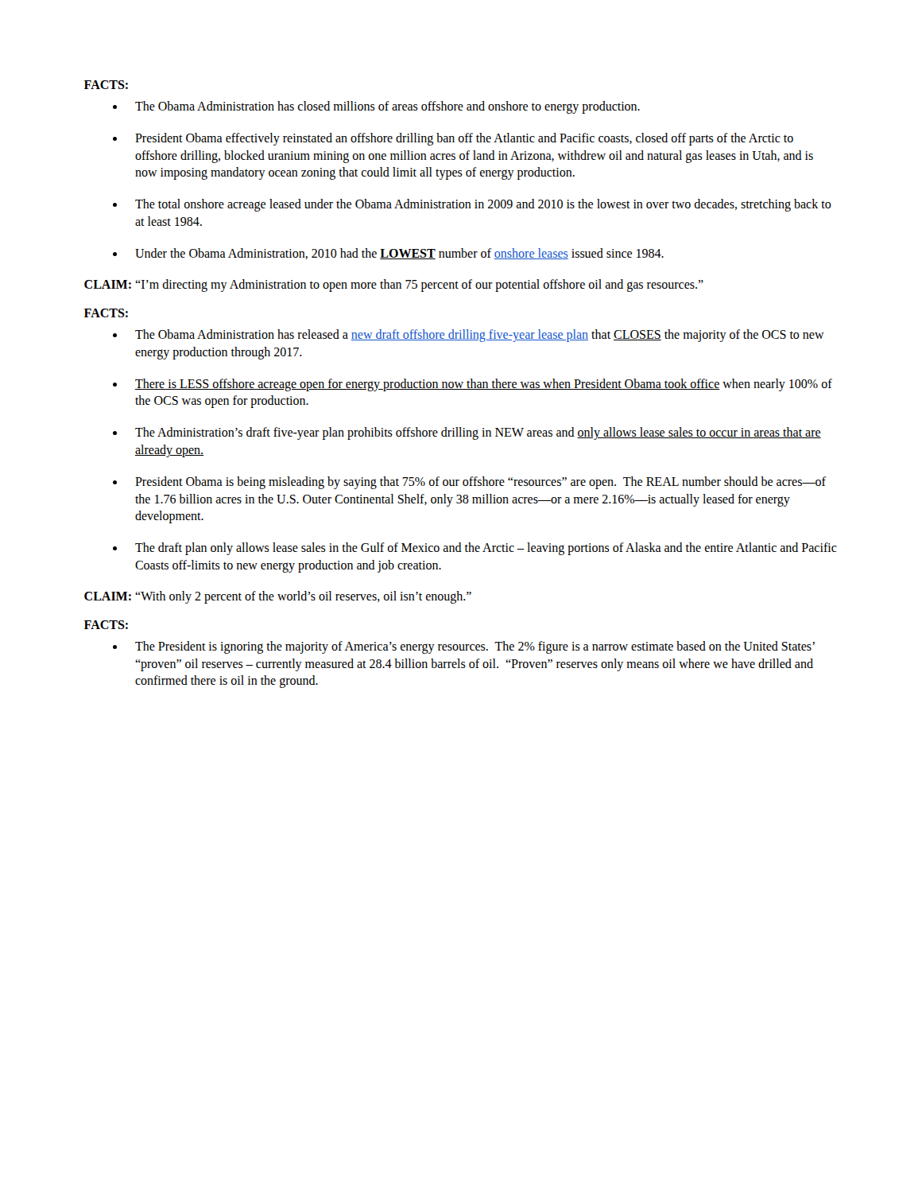FACTS:
The Obama Administration has closed millions of areas offshore and onshore to energy production.
President Obama effectively reinstated an offshore drilling ban off the Atlantic and Pacific coasts, closed off parts of the Arctic to offshore drilling, blocked uranium mining on one million acres of land in Arizona, withdrew oil and natural gas leases in Utah, and is now imposing mandatory ocean zoning that could limit all types of energy production.
The total onshore acreage leased under the Obama Administration in 2009 and 2010 is the lowest in over two decades, stretching back to at least 1984.
Under the Obama Administration, 2010 had the LOWEST number of onshore leases issued since 1984.
CLAIM: “I’m directing my Administration to open more than 75 percent of our potential offshore oil and gas resources.”
FACTS:
The Obama Administration has released a new draft offshore drilling five-year lease plan that CLOSES the majority of the OCS to new energy production through 2017.
There is LESS offshore acreage open for energy production now than there was when President Obama took office when nearly 100% of the OCS was open for production.
The Administration’s draft five-year plan prohibits offshore drilling in NEW areas and only allows lease sales to occur in areas that are already open.
President Obama is being misleading by saying that 75% of our offshore “resources” are open. The REAL number should be acres—of the 1.76 billion acres in the U.S. Outer Continental Shelf, only 38 million acres—or a mere 2.16%—is actually leased for energy development.
The draft plan only allows lease sales in the Gulf of Mexico and the Arctic – leaving portions of Alaska and the entire Atlantic and Pacific Coasts off-limits to new energy production and job creation.
CLAIM: “With only 2 percent of the world’s oil reserves, oil isn’t enough.”
FACTS:
The President is ignoring the majority of America’s energy resources. The 2% figure is a narrow estimate based on the United States’ “proven” oil reserves – currently measured at 28.4 billion barrels of oil. “Proven” reserves only means oil where we have drilled and confirmed there is oil in the ground.